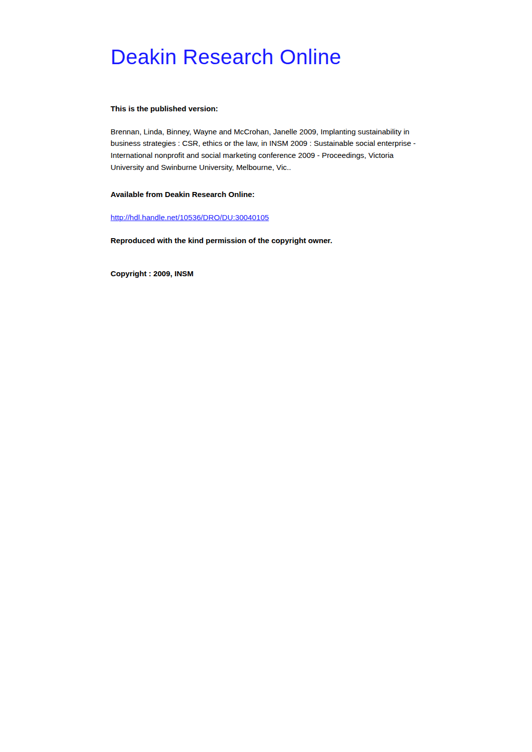Deakin Research Online
This is the published version:
Brennan, Linda, Binney, Wayne and McCrohan, Janelle 2009, Implanting sustainability in business strategies : CSR, ethics or the law, in INSM 2009 : Sustainable social enterprise - International nonprofit and social marketing conference 2009 - Proceedings, Victoria University and Swinburne University, Melbourne, Vic..
Available from Deakin Research Online:
http://hdl.handle.net/10536/DRO/DU:30040105
Reproduced with the kind permission of the copyright owner.
Copyright : 2009, INSM